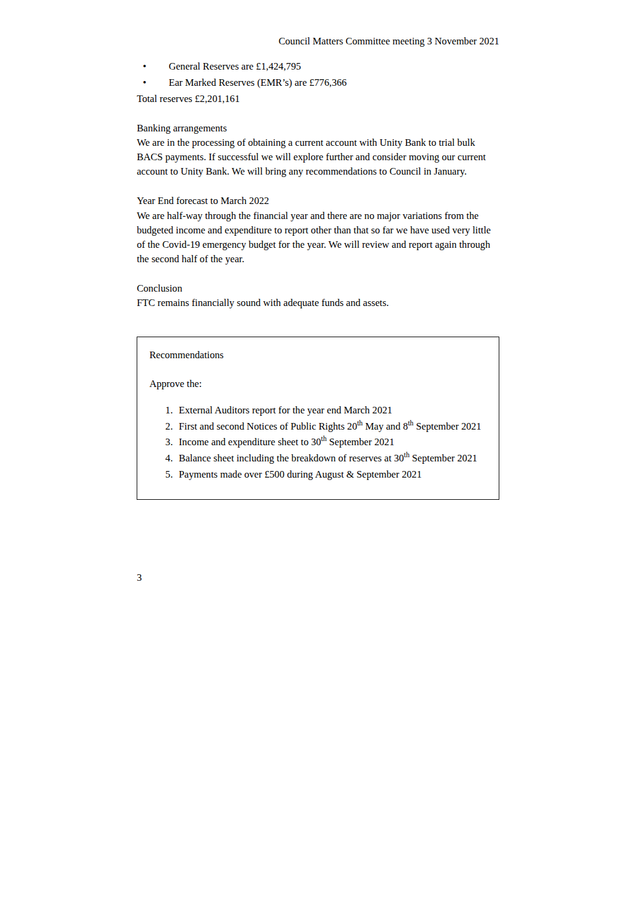Council Matters Committee meeting 3 November 2021
General Reserves are £1,424,795
Ear Marked Reserves (EMR’s) are £776,366
Total reserves £2,201,161
Banking arrangements
We are in the processing of obtaining a current account with Unity Bank to trial bulk BACS payments. If successful we will explore further and consider moving our current account to Unity Bank. We will bring any recommendations to Council in January.
Year End forecast to March 2022
We are half-way through the financial year and there are no major variations from the budgeted income and expenditure to report other than that so far we have used very little of the Covid-19 emergency budget for the year. We will review and report again through the second half of the year.
Conclusion
FTC remains financially sound with adequate funds and assets.
Recommendations
Approve the:
External Auditors report for the year end March 2021
First and second Notices of Public Rights 20th May and 8th September 2021
Income and expenditure sheet to 30th September 2021
Balance sheet including the breakdown of reserves at 30th September 2021
Payments made over £500 during August & September 2021
3